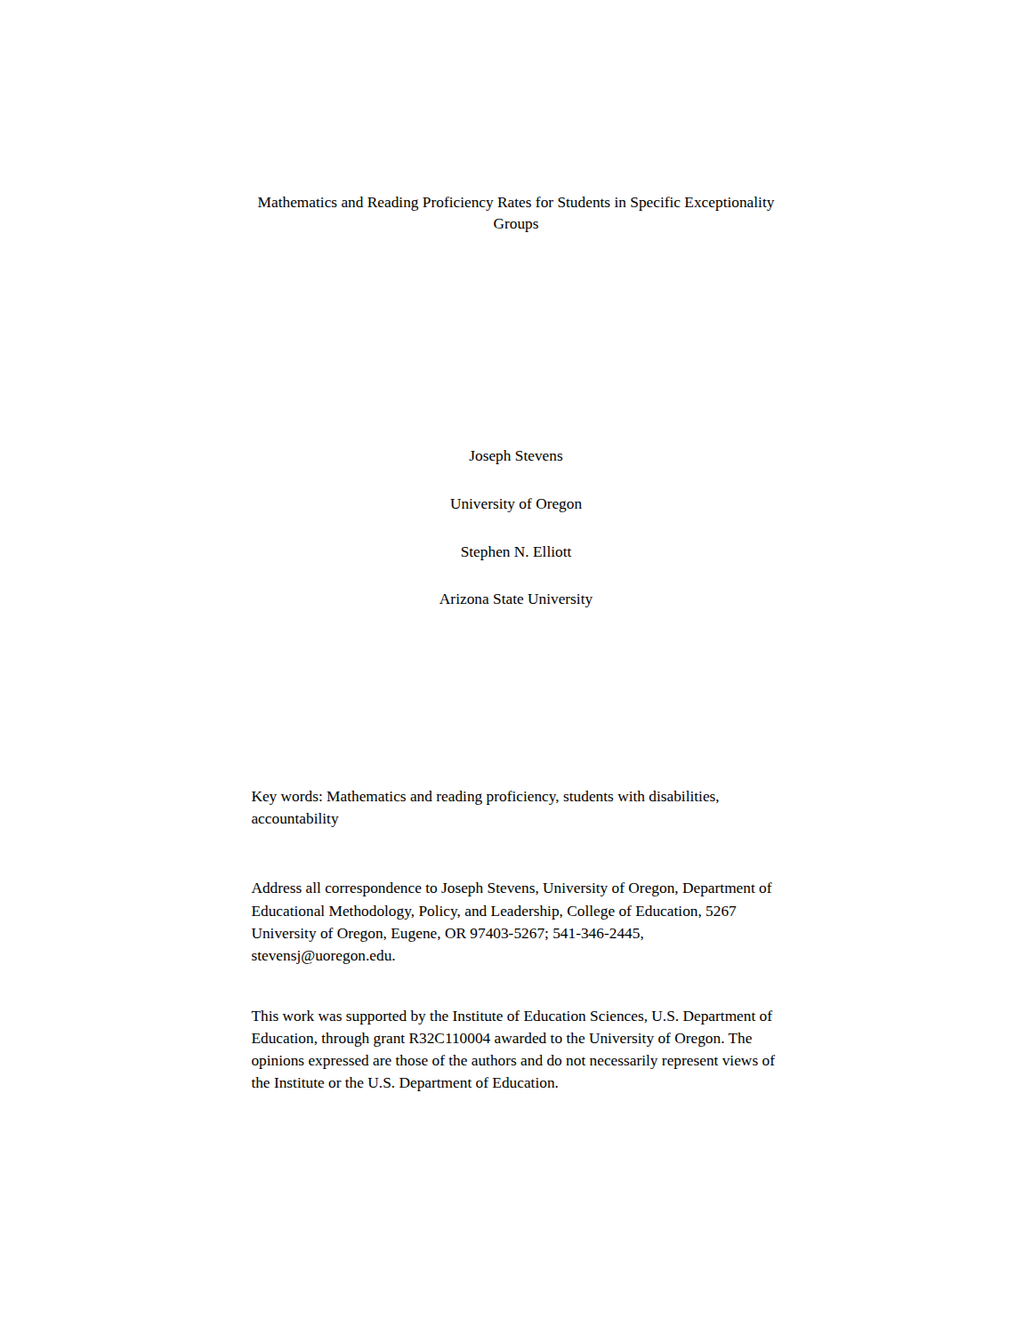Mathematics and Reading Proficiency Rates for Students in Specific Exceptionality Groups
Joseph Stevens
University of Oregon
Stephen N. Elliott
Arizona State University
Key words: Mathematics and reading proficiency, students with disabilities, accountability
Address all correspondence to Joseph Stevens, University of Oregon, Department of Educational Methodology, Policy, and Leadership, College of Education, 5267 University of Oregon, Eugene, OR 97403-5267; 541-346-2445, stevensj@uoregon.edu.
This work was supported by the Institute of Education Sciences, U.S. Department of Education, through grant R32C110004 awarded to the University of Oregon. The opinions expressed are those of the authors and do not necessarily represent views of the Institute or the U.S. Department of Education.